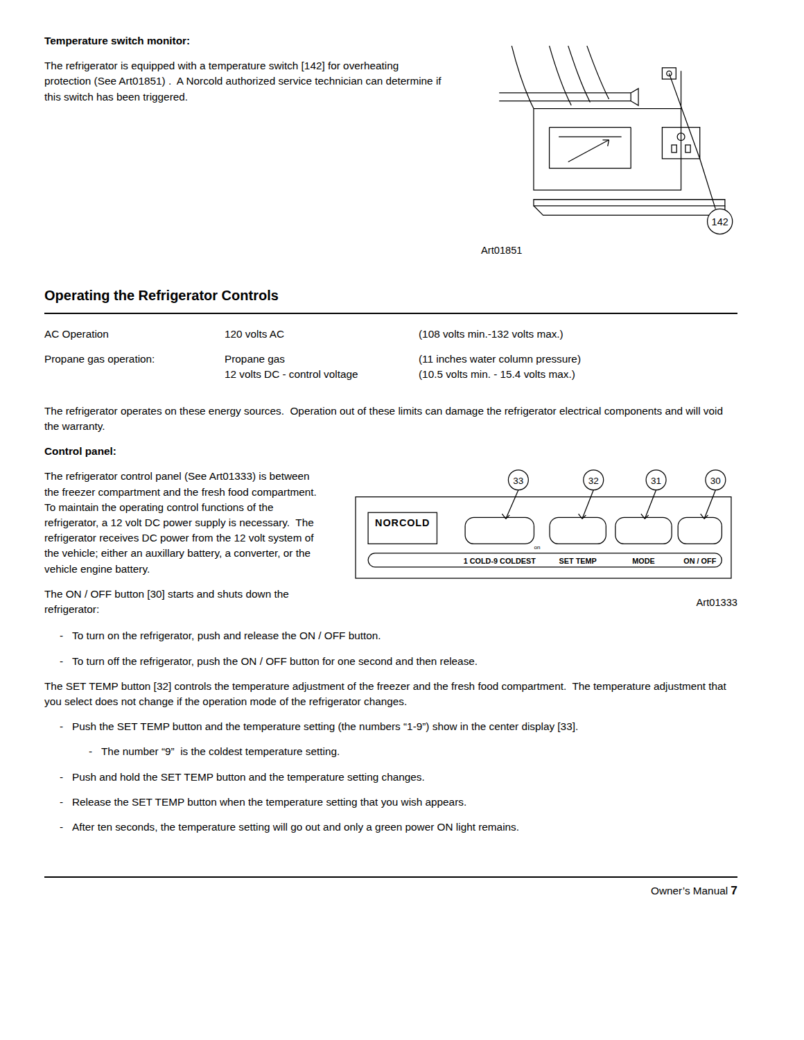Temperature switch monitor:
The refrigerator is equipped with a temperature switch [142] for overheating protection (See Art01851) . A Norcold authorized service technician can determine if this switch has been triggered.
142
Art01851
Operating the Refrigerator Controls
| AC Operation | 120 volts AC | (108 volts min.-132 volts max.) |
| Propane gas operation: | Propane gas 12 volts DC - control voltage | (11 inches water column pressure) (10.5 volts min. - 15.4 volts max.) |
The refrigerator operates on these energy sources. Operation out of these limits can damage the refrigerator electrical components and will void the warranty.
Control panel:
The refrigerator control panel (See Art01333) is between the freezer compartment and the fresh food compartment. To maintain the operating control functions of the refrigerator, a 12 volt DC power supply is necessary. The refrigerator receives DC power from the 12 volt system of the vehicle; either an auxillary battery, a converter, or the vehicle engine battery.
The ON / OFF button [30] starts and shuts down the refrigerator:
33 32 31 30 NORCOLD   on 1 COLD-9 COLDEST SET TEMP MODE ON / OFF
Art01333
To turn on the refrigerator, push and release the ON / OFF button.
To turn off the refrigerator, push the ON / OFF button for one second and then release.
The SET TEMP button [32] controls the temperature adjustment of the freezer and the fresh food compartment. The temperature adjustment that you select does not change if the operation mode of the refrigerator changes.
Push the SET TEMP button and the temperature setting (the numbers “1-9”) show in the center display [33].
The number “9” is the coldest temperature setting.
Push and hold the SET TEMP button and the temperature setting changes.
Release the SET TEMP button when the temperature setting that you wish appears.
After ten seconds, the temperature setting will go out and only a green power ON light remains.
Owner’s Manual 7